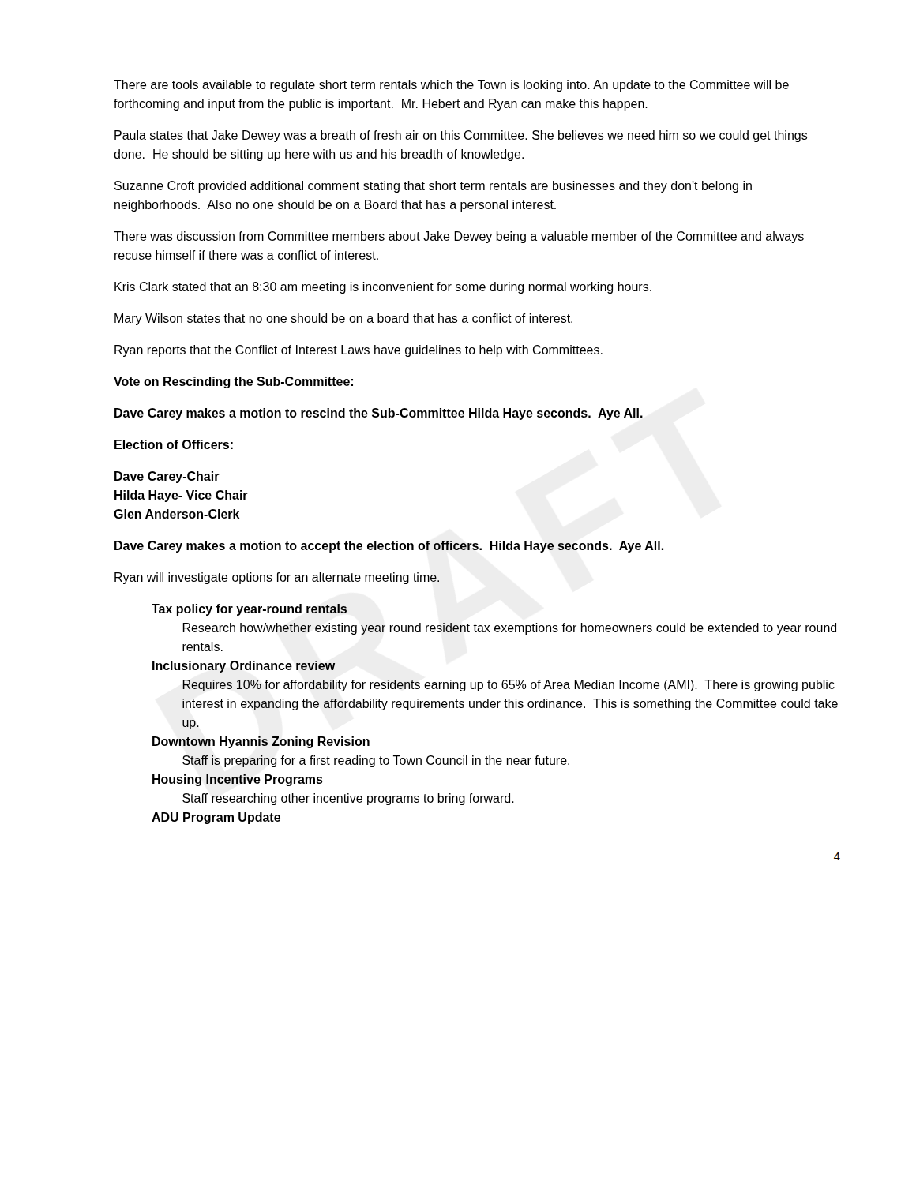DRAFT
There are tools available to regulate short term rentals which the Town is looking into. An update to the Committee will be forthcoming and input from the public is important. Mr. Hebert and Ryan can make this happen.
Paula states that Jake Dewey was a breath of fresh air on this Committee. She believes we need him so we could get things done. He should be sitting up here with us and his breadth of knowledge.
Suzanne Croft provided additional comment stating that short term rentals are businesses and they don't belong in neighborhoods. Also no one should be on a Board that has a personal interest.
There was discussion from Committee members about Jake Dewey being a valuable member of the Committee and always recuse himself if there was a conflict of interest.
Kris Clark stated that an 8:30 am meeting is inconvenient for some during normal working hours.
Mary Wilson states that no one should be on a board that has a conflict of interest.
Ryan reports that the Conflict of Interest Laws have guidelines to help with Committees.
Vote on Rescinding the Sub-Committee:
Dave Carey makes a motion to rescind the Sub-Committee Hilda Haye seconds. Aye All.
Election of Officers:
Dave Carey-Chair
Hilda Haye- Vice Chair
Glen Anderson-Clerk
Dave Carey makes a motion to accept the election of officers. Hilda Haye seconds. Aye All.
Ryan will investigate options for an alternate meeting time.
Tax policy for year-round rentals
Research how/whether existing year round resident tax exemptions for homeowners could be extended to year round rentals.
Inclusionary Ordinance review
Requires 10% for affordability for residents earning up to 65% of Area Median Income (AMI). There is growing public interest in expanding the affordability requirements under this ordinance. This is something the Committee could take up.
Downtown Hyannis Zoning Revision
Staff is preparing for a first reading to Town Council in the near future.
Housing Incentive Programs
Staff researching other incentive programs to bring forward.
ADU Program Update
4